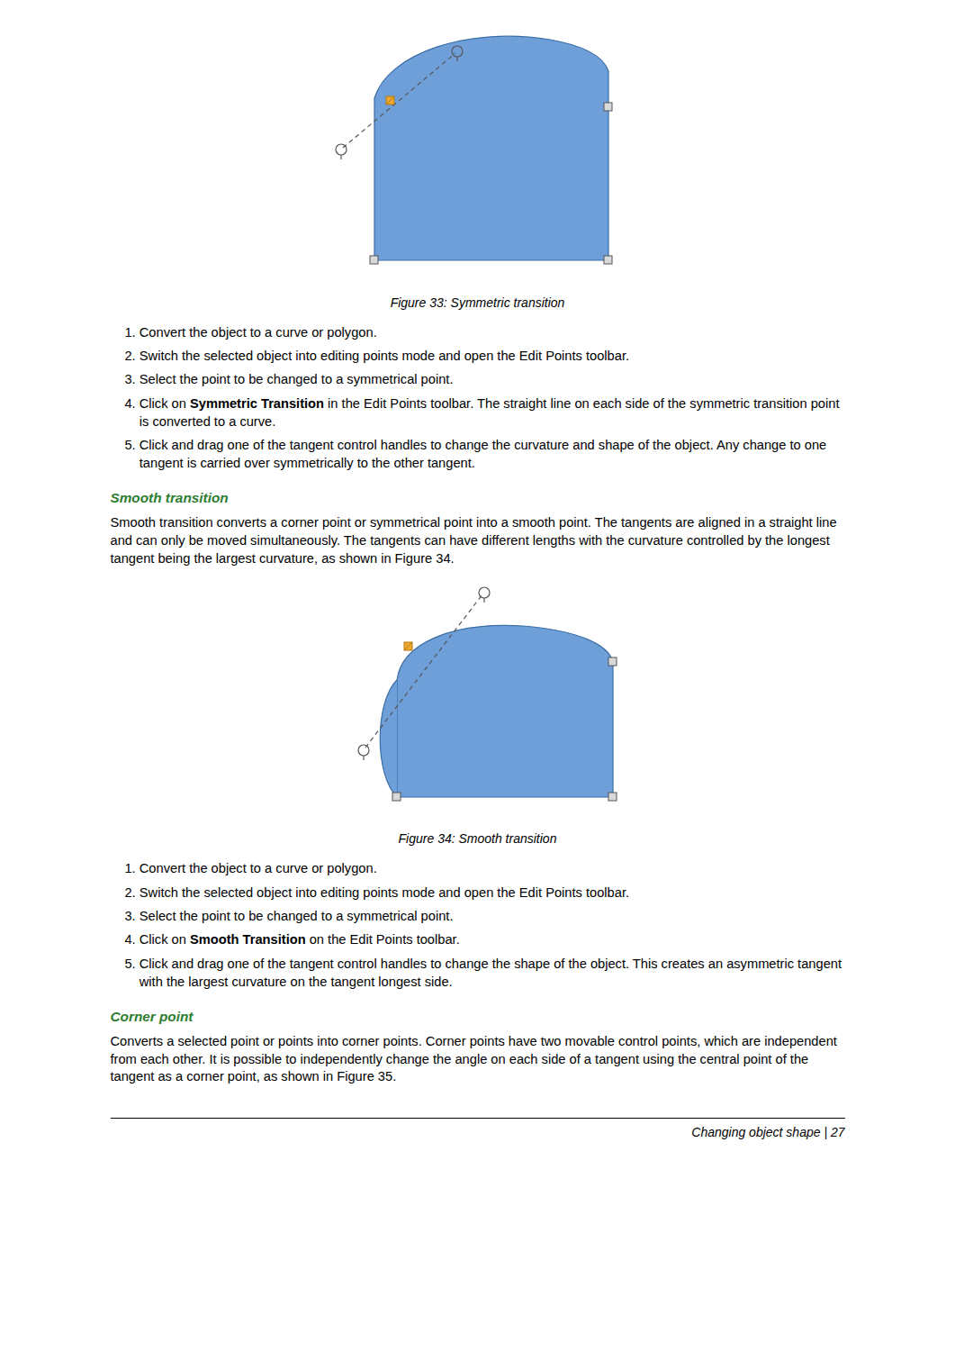Figure 33: Symmetric transition
Convert the object to a curve or polygon.
Switch the selected object into editing points mode and open the Edit Points toolbar.
Select the point to be changed to a symmetrical point.
Click on Symmetric Transition in the Edit Points toolbar. The straight line on each side of the symmetric transition point is converted to a curve.
Click and drag one of the tangent control handles to change the curvature and shape of the object. Any change to one tangent is carried over symmetrically to the other tangent.
Smooth transition
Smooth transition converts a corner point or symmetrical point into a smooth point. The tangents are aligned in a straight line and can only be moved simultaneously. The tangents can have different lengths with the curvature controlled by the longest tangent being the largest curvature, as shown in Figure 34.
Figure 34: Smooth transition
Convert the object to a curve or polygon.
Switch the selected object into editing points mode and open the Edit Points toolbar.
Select the point to be changed to a symmetrical point.
Click on Smooth Transition on the Edit Points toolbar.
Click and drag one of the tangent control handles to change the shape of the object. This creates an asymmetric tangent with the largest curvature on the tangent longest side.
Corner point
Converts a selected point or points into corner points. Corner points have two movable control points, which are independent from each other. It is possible to independently change the angle on each side of a tangent using the central point of the tangent as a corner point, as shown in Figure 35.
Changing object shape | 27